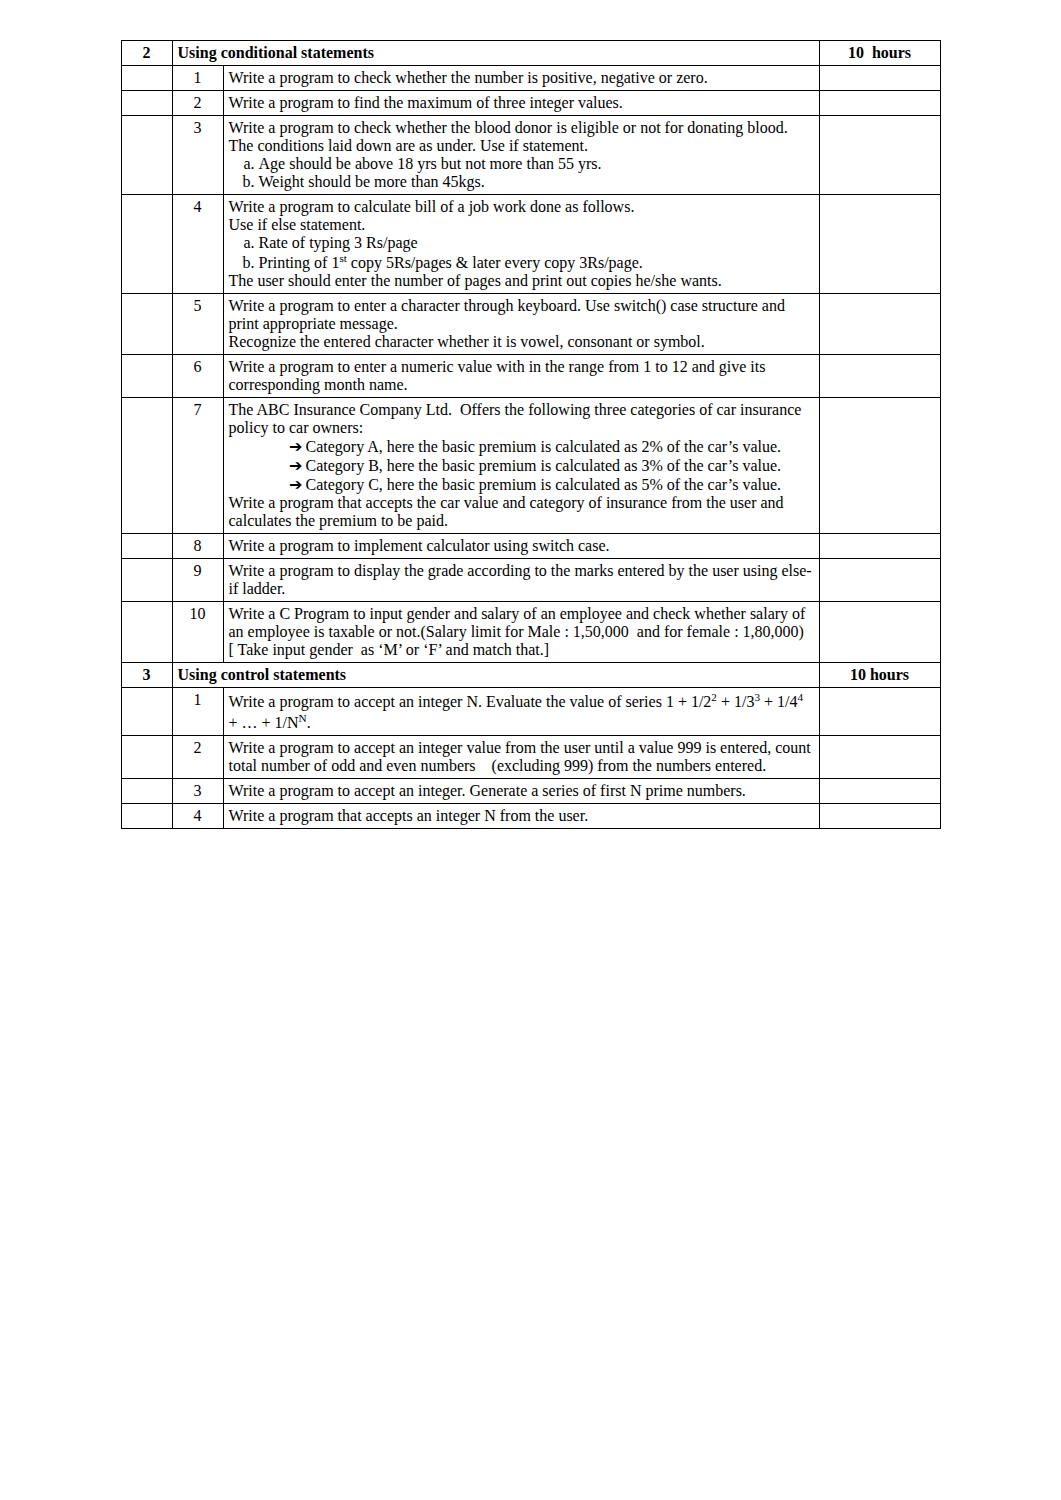| 2 | Using conditional statements | 10 hours |
| | 1 | Write a program to check whether the number is positive, negative or zero. | |
| | 2 | Write a program to find the maximum of three integer values. | |
| | 3 | Write a program to check whether the blood donor is eligible or not for donating blood. The conditions laid down are as under. Use if statement. Age should be above 18 yrs but not more than 55 yrs. Weight should be more than 45kgs. | |
| | 4 | Write a program to calculate bill of a job work done as follows. Use if else statement. Rate of typing 3 Rs/page Printing of 1 st copy 5Rs/pages & later every copy 3Rs/page. The user should enter the number of pages and print out copies he/she wants. | |
| | 5 | Write a program to enter a character through keyboard. Use switch() case structure and print appropriate message. Recognize the entered character whether it is vowel, consonant or symbol. | |
| | 6 | Write a program to enter a numeric value with in the range from 1 to 12 and give its corresponding month name. | |
| | 7 | The ABC Insurance Company Ltd. Offers the following three categories of car insurance policy to car owners: Category A, here the basic premium is calculated as 2% of the car’s value. Category B, here the basic premium is calculated as 3% of the car’s value. Category C, here the basic premium is calculated as 5% of the car’s value. Write a program that accepts the car value and category of insurance from the user and calculates the premium to be paid. | |
| | 8 | Write a program to implement calculator using switch case. | |
| | 9 | Write a program to display the grade according to the marks entered by the user using else-if ladder. | |
| | 10 | Write a C Program to input gender and salary of an employee and check whether salary of an employee is taxable or not.(Salary limit for Male : 1,50,000 and for female : 1,80,000) [ Take input gender as ‘M’ or ‘F’ and match that.] | |
| 3 | Using control statements | 10 hours |
| | 1 | Write a program to accept an integer N. Evaluate the value of series 1 + 1/2 2 + 1/3 3 + 1/4 4 + … + 1/N N . | |
| | 2 | Write a program to accept an integer value from the user until a value 999 is entered, count total number of odd and even numbers (excluding 999) from the numbers entered. | |
| | 3 | Write a program to accept an integer. Generate a series of first N prime numbers. | |
| | 4 | Write a program that accepts an integer N from the user. | |